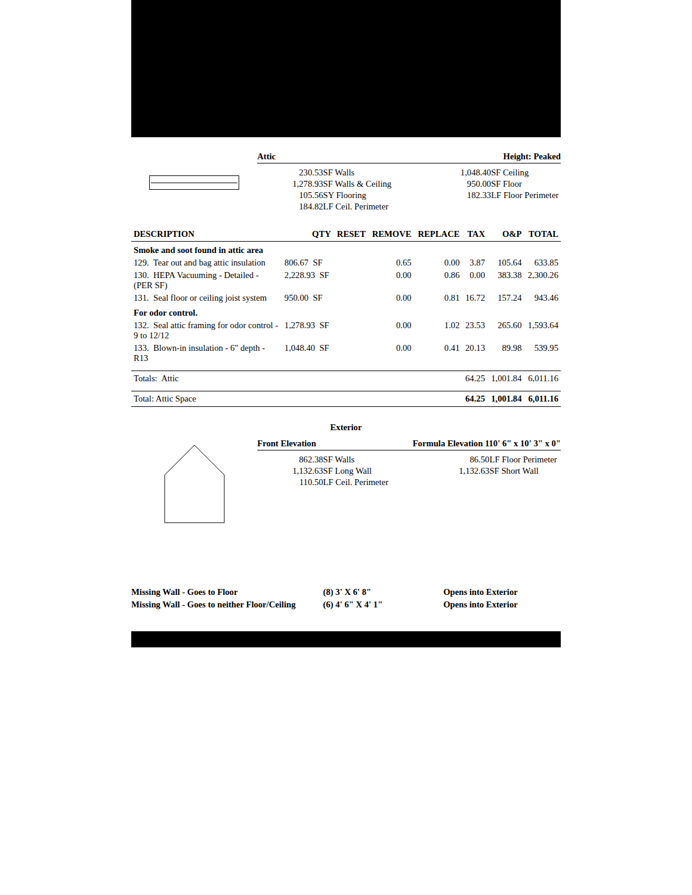Attic
Height: Peaked
| 230.53 | SF Walls | | 1,048.40 | SF Ceiling |
| 1,278.93 | SF Walls & Ceiling | | 950.00 | SF Floor |
| 105.56 | SY Flooring | | 182.33 | LF Floor Perimeter |
| 184.82 | LF Ceil. Perimeter | | | |
| DESCRIPTION | QTY | RESET | REMOVE | REPLACE | TAX | O&P | TOTAL |
| --- | --- | --- | --- | --- | --- | --- | --- |
| Smoke and soot found in attic area |
| 129. Tear out and bag attic insulation | 806.67 SF | | 0.65 | 0.00 | 3.87 | 105.64 | 633.85 |
| 130. HEPA Vacuuming - Detailed - (PER SF) | 2,228.93 SF | | 0.00 | 0.86 | 0.00 | 383.38 | 2,300.26 |
| 131. Seal floor or ceiling joist system | 950.00 SF | | 0.00 | 0.81 | 16.72 | 157.24 | 943.46 |
| For odor control. |
| 132. Seal attic framing for odor control - 9 to 12/12 | 1,278.93 SF | | 0.00 | 1.02 | 23.53 | 265.60 | 1,593.64 |
| 133. Blown-in insulation - 6" depth - R13 | 1,048.40 SF | | 0.00 | 0.41 | 20.13 | 89.98 | 539.95 |
| Totals: Attic | | | | | 64.25 | 1,001.84 | 6,011.16 |
| Total: Attic Space | | | | | 64.25 | 1,001.84 | 6,011.16 |
Exterior
Front Elevation
Formula Elevation 110' 6" x 10' 3" x 0"
| 862.38 | SF Walls | | 86.50 | LF Floor Perimeter |
| 1,132.63 | SF Long Wall | | 1,132.63 | SF Short Wall |
| 110.50 | LF Ceil. Perimeter | | | |
| Missing Wall - Goes to Floor | (8) 3' X 6' 8" | Opens into Exterior |
| Missing Wall - Goes to neither Floor/Ceiling | (6) 4' 6" X 4' 1" | Opens into Exterior |